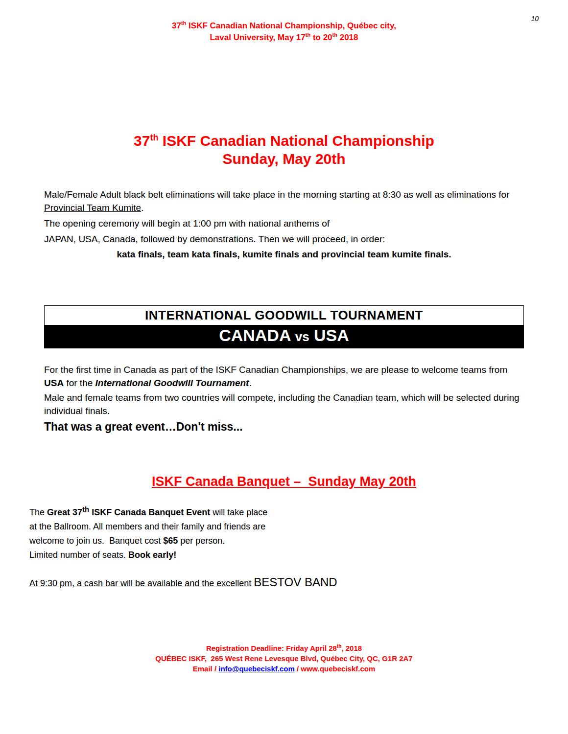10
37th ISKF Canadian National Championship, Québec city,
Laval University, May 17th to 20th 2018
37th ISKF Canadian National Championship
Sunday, May 20th
Male/Female Adult black belt eliminations will take place in the morning starting at 8:30 as well as eliminations for Provincial Team Kumite.
The opening ceremony will begin at 1:00 pm with national anthems of
JAPAN, USA, Canada, followed by demonstrations. Then we will proceed, in order:
kata finals, team kata finals, kumite finals and provincial team kumite finals.
INTERNATIONAL GOODWILL TOURNAMENT
CANADA vs USA
For the first time in Canada as part of the ISKF Canadian Championships, we are please to welcome teams from USA for the International Goodwill Tournament.
Male and female teams from two countries will compete, including the Canadian team, which will be selected during individual finals.
That was a great event…Don't miss...
ISKF Canada Banquet – Sunday May 20th
The Great 37th ISKF Canada Banquet Event will take place
at the Ballroom. All members and their family and friends are
welcome to join us. Banquet cost $65 per person.
Limited number of seats. Book early!
At 9:30 pm, a cash bar will be available and the excellent BESTOV BAND
Registration Deadline: Friday April 28th, 2018
QUÉBEC ISKF, 265 West Rene Levesque Blvd, Québec City, QC, G1R 2A7
Email / info@quebeciskf.com / www.quebeciskf.com